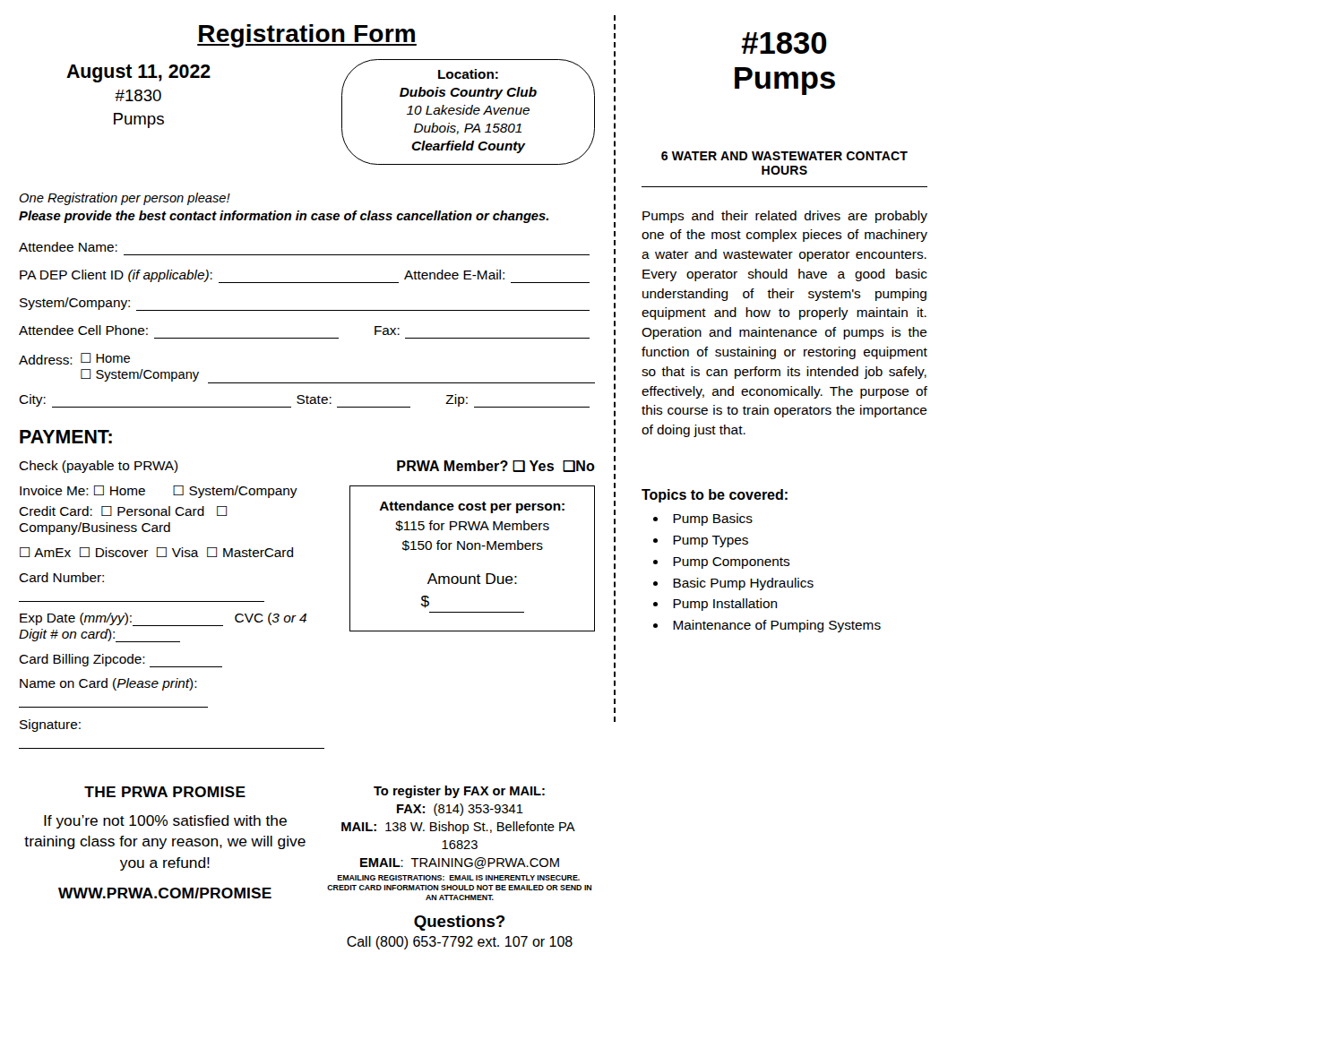Registration Form
August 11, 2022
#1830
Pumps
Location:
Dubois Country Club
10 Lakeside Avenue
Dubois, PA 15801
Clearfield County
One Registration per person please!
Please provide the best contact information in case of class cancellation or changes.
Attendee Name:
PA DEP Client ID (if applicable): Attendee E-Mail:
System/Company:
Attendee Cell Phone: Fax:
Address: ☐ Home
☐ System/Company
City: State: Zip:
PAYMENT:
Check (payable to PRWA)
Invoice Me: ☐ Home ☐ System/Company
Credit Card: ☐ Personal Card ☐ Company/Business Card
☐ AmEx ☐ Discover ☐ Visa ☐ MasterCard
Card Number:
Exp Date (mm/yy): CVC (3 or 4 Digit # on card):
Card Billing Zipcode:
Name on Card (Please print):
Signature:
PRWA Member? ❑ Yes ❑No
Attendance cost per person:
$115 for PRWA Members
$150 for Non-Members
Amount Due:
$
THE PRWA PROMISE
If you’re not 100% satisfied with the training class for any reason, we will give you a refund!
WWW.PRWA.COM/PROMISE
To register by FAX or MAIL:
FAX: (814) 353-9341
MAIL: 138 W. Bishop St., Bellefonte PA 16823
EMAIL: TRAINING@PRWA.COM
EMAILING REGISTRATIONS: EMAIL IS INHERENTLY INSECURE. CREDIT CARD INFORMATION SHOULD NOT BE EMAILED OR SEND IN AN ATTACHMENT.
Questions?
Call (800) 653-7792 ext. 107 or 108
#1830
Pumps
6 WATER AND WASTEWATER CONTACT HOURS
Pumps and their related drives are probably one of the most complex pieces of machinery a water and wastewater operator encounters. Every operator should have a good basic understanding of their system's pumping equipment and how to properly maintain it. Operation and maintenance of pumps is the function of sustaining or restoring equipment so that is can perform its intended job safely, effectively, and economically. The purpose of this course is to train operators the importance of doing just that.
Topics to be covered:
Pump Basics
Pump Types
Pump Components
Basic Pump Hydraulics
Pump Installation
Maintenance of Pumping Systems